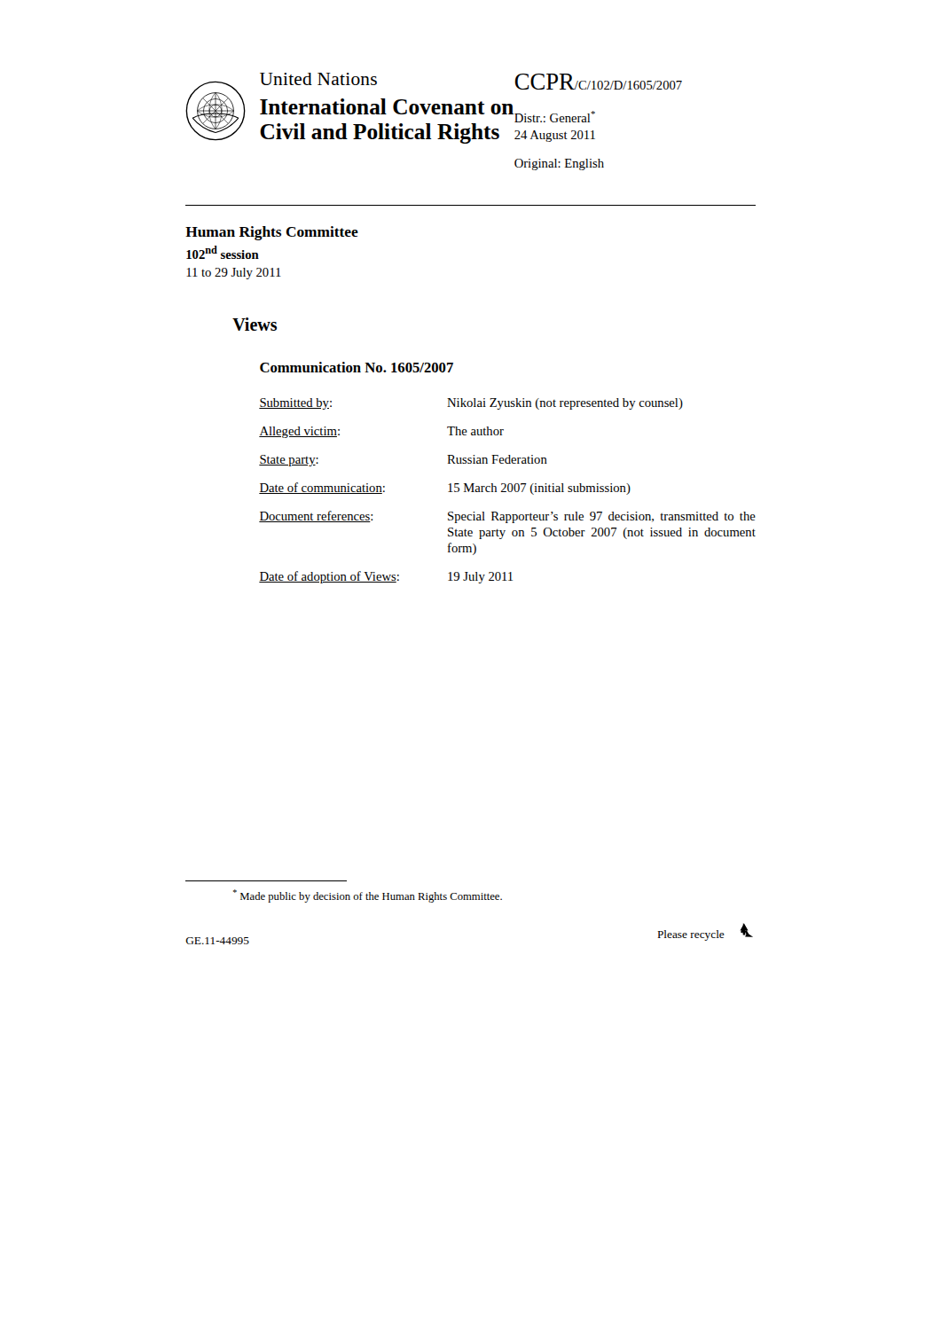United Nations
International Covenant on
Civil and Political Rights
CCPR/C/102/D/1605/2007
Distr.: General*
24 August 2011
Original: English
Human Rights Committee
102nd session
11 to 29 July 2011
Views
Communication No. 1605/2007
| Submitted by : | Nikolai Zyuskin (not represented by counsel) |
| Alleged victim : | The author |
| State party : | Russian Federation |
| Date of communication : | 15 March 2007 (initial submission) |
| Document references : | Special Rapporteur’s rule 97 decision, transmitted to the State party on 5 October 2007 (not issued in document form) |
| Date of adoption of Views : | 19 July 2011 |
* Made public by decision of the Human Rights Committee.
GE.11-44995
Please recycle